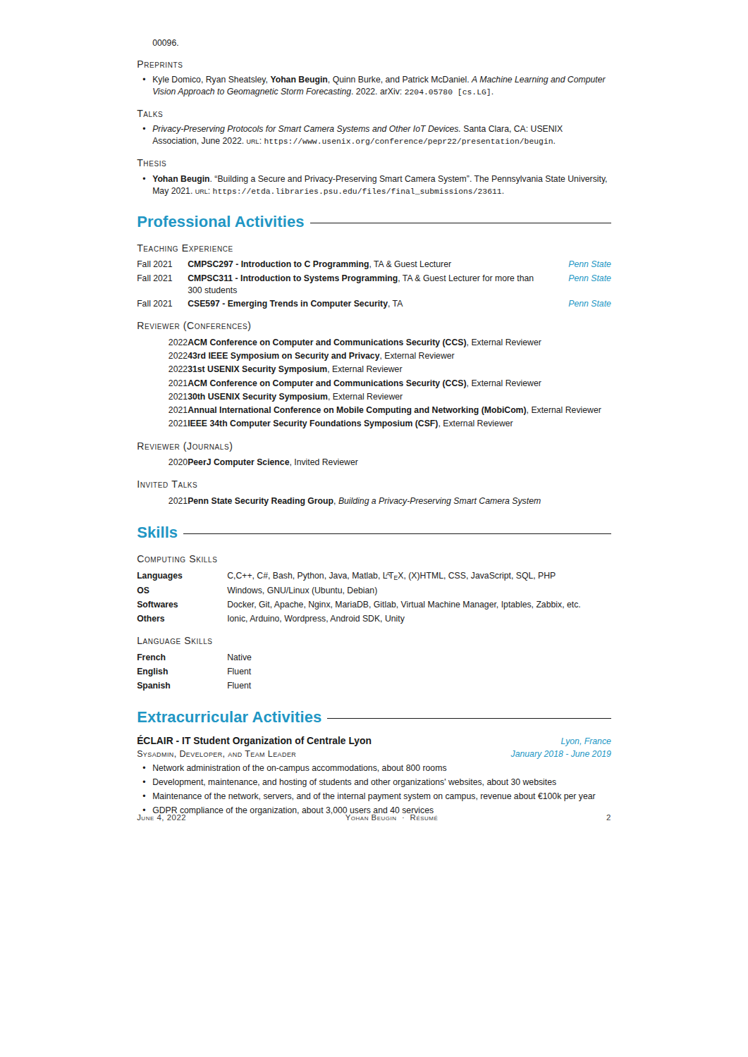00096.
Preprints
Kyle Domico, Ryan Sheatsley, Yohan Beugin, Quinn Burke, and Patrick McDaniel. A Machine Learning and Computer Vision Approach to Geomagnetic Storm Forecasting. 2022. arXiv: 2204.05780 [cs.LG].
Talks
Privacy-Preserving Protocols for Smart Camera Systems and Other IoT Devices. Santa Clara, CA: USENIX Association, June 2022. url: https://www.usenix.org/conference/pepr22/presentation/beugin.
Thesis
Yohan Beugin. “Building a Secure and Privacy-Preserving Smart Camera System”. The Pennsylvania State University, May 2021. url: https://etda.libraries.psu.edu/files/final_submissions/23611.
Professional Activities
Teaching Experience
| Fall 2021 | CMPSC297 - Introduction to C Programming , TA & Guest Lecturer | Penn State |
| Fall 2021 | CMPSC311 - Introduction to Systems Programming , TA & Guest Lecturer for more than 300 students | Penn State |
| Fall 2021 | CSE597 - Emerging Trends in Computer Security , TA | Penn State |
Reviewer (Conferences)
| 2022 | ACM Conference on Computer and Communications Security (CCS) , External Reviewer |
| 2022 | 43rd IEEE Symposium on Security and Privacy , External Reviewer |
| 2022 | 31st USENIX Security Symposium , External Reviewer |
| 2021 | ACM Conference on Computer and Communications Security (CCS) , External Reviewer |
| 2021 | 30th USENIX Security Symposium , External Reviewer |
| 2021 | Annual International Conference on Mobile Computing and Networking (MobiCom) , External Reviewer |
| 2021 | IEEE 34th Computer Security Foundations Symposium (CSF) , External Reviewer |
Reviewer (Journals)
| 2020 | PeerJ Computer Science , Invited Reviewer |
Invited Talks
| 2021 | Penn State Security Reading Group , Building a Privacy-Preserving Smart Camera System |
Skills
Computing Skills
| Languages | C,C++, C#, Bash, Python, Java, Matlab, L A T E X, (X)HTML, CSS, JavaScript, SQL, PHP |
| OS | Windows, GNU/Linux (Ubuntu, Debian) |
| Softwares | Docker, Git, Apache, Nginx, MariaDB, Gitlab, Virtual Machine Manager, Iptables, Zabbix, etc. |
| Others | Ionic, Arduino, Wordpress, Android SDK, Unity |
Language Skills
| French | Native |
| English | Fluent |
| Spanish | Fluent |
Extracurricular Activities
ÉCLAIR - IT Student Organization of Centrale Lyon Lyon, France
Sysadmin, Developer, and Team Leader January 2018 - June 2019
Network administration of the on-campus accommodations, about 800 rooms
Development, maintenance, and hosting of students and other organizations' websites, about 30 websites
Maintenance of the network, servers, and of the internal payment system on campus, revenue about €100k per year
GDPR compliance of the organization, about 3,000 users and 40 services
June 4, 2022 Yohan Beugin · Résumé 2